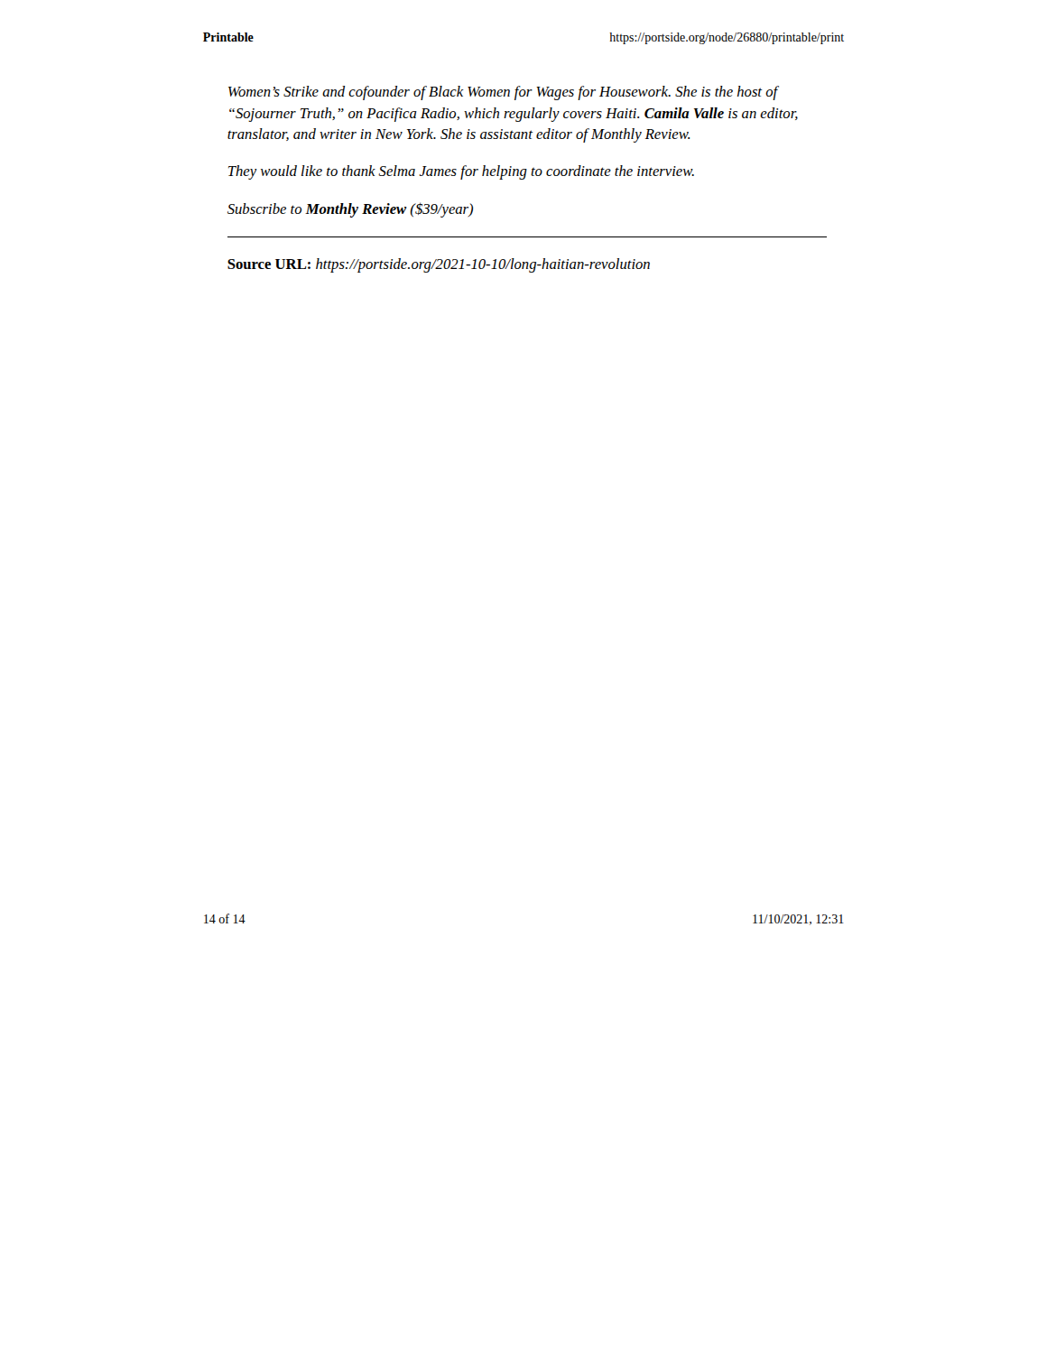Printable https://portside.org/node/26880/printable/print
Women’s Strike and cofounder of Black Women for Wages for Housework. She is the host of “Sojourner Truth,” on Pacifica Radio, which regularly covers Haiti. Camila Valle is an editor, translator, and writer in New York. She is assistant editor of Monthly Review.
They would like to thank Selma James for helping to coordinate the interview.
Subscribe to Monthly Review ($39/year)
Source URL: https://portside.org/2021-10-10/long-haitian-revolution
14 of 14 11/10/2021, 12:31